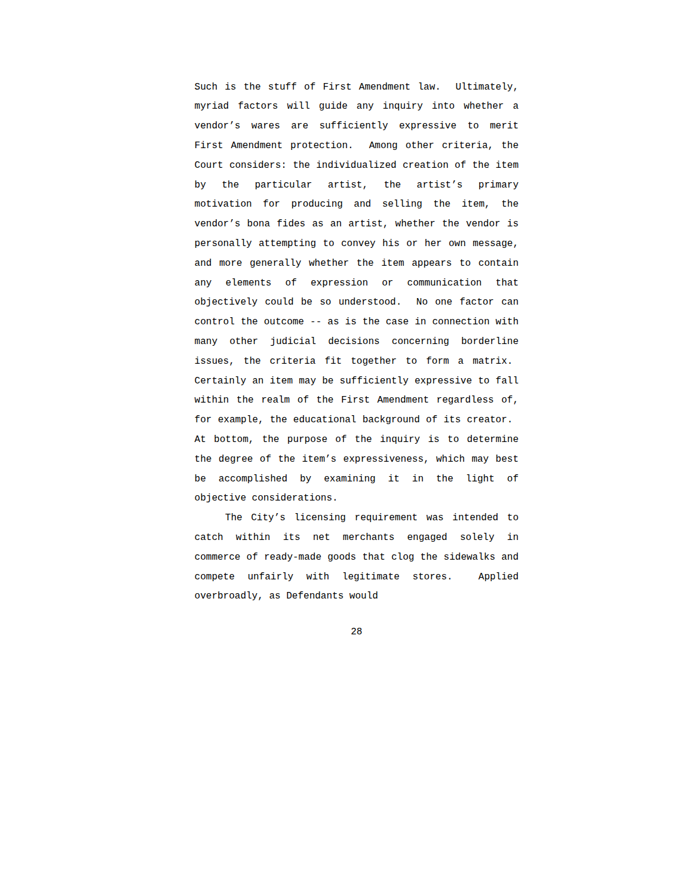Such is the stuff of First Amendment law. Ultimately, myriad factors will guide any inquiry into whether a vendor’s wares are sufficiently expressive to merit First Amendment protection. Among other criteria, the Court considers: the individualized creation of the item by the particular artist, the artist’s primary motivation for producing and selling the item, the vendor’s bona fides as an artist, whether the vendor is personally attempting to convey his or her own message, and more generally whether the item appears to contain any elements of expression or communication that objectively could be so understood. No one factor can control the outcome -- as is the case in connection with many other judicial decisions concerning borderline issues, the criteria fit together to form a matrix. Certainly an item may be sufficiently expressive to fall within the realm of the First Amendment regardless of, for example, the educational background of its creator. At bottom, the purpose of the inquiry is to determine the degree of the item’s expressiveness, which may best be accomplished by examining it in the light of objective considerations.
The City’s licensing requirement was intended to catch within its net merchants engaged solely in commerce of ready-made goods that clog the sidewalks and compete unfairly with legitimate stores. Applied overbroadly, as Defendants would
28